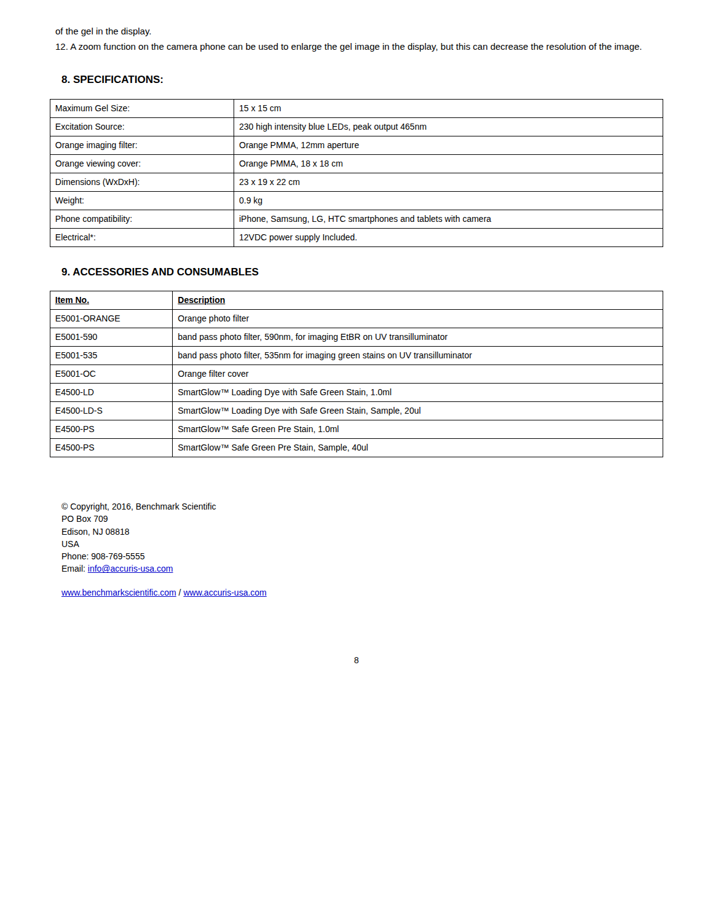of the gel in the display.
12. A zoom function on the camera phone can be used to enlarge the gel image in the display, but this can decrease the resolution of the image.
8. SPECIFICATIONS:
| Maximum Gel Size: | 15 x 15 cm |
| Excitation Source: | 230 high intensity blue LEDs, peak output 465nm |
| Orange imaging filter: | Orange PMMA, 12mm aperture |
| Orange viewing cover: | Orange PMMA, 18 x 18 cm |
| Dimensions (WxDxH): | 23 x 19 x 22 cm |
| Weight: | 0.9 kg |
| Phone compatibility: | iPhone, Samsung, LG, HTC smartphones and tablets with camera |
| Electrical*: | 12VDC power supply Included. |
9. ACCESSORIES AND CONSUMABLES
| Item No. | Description |
| E5001-ORANGE | Orange photo filter |
| E5001-590 | band pass photo filter, 590nm, for imaging EtBR on UV transilluminator |
| E5001-535 | band pass photo filter, 535nm for imaging green stains on UV transilluminator |
| E5001-OC | Orange filter cover |
| E4500-LD | SmartGlow™ Loading Dye with Safe Green Stain, 1.0ml |
| E4500-LD-S | SmartGlow™ Loading Dye with Safe Green Stain, Sample, 20ul |
| E4500-PS | SmartGlow™ Safe Green Pre Stain, 1.0ml |
| E4500-PS | SmartGlow™ Safe Green Pre Stain, Sample, 40ul |
© Copyright, 2016, Benchmark Scientific
PO Box 709
Edison, NJ 08818
USA
Phone: 908-769-5555
Email: info@accuris-usa.com
www.benchmarkscientific.com / www.accuris-usa.com
8